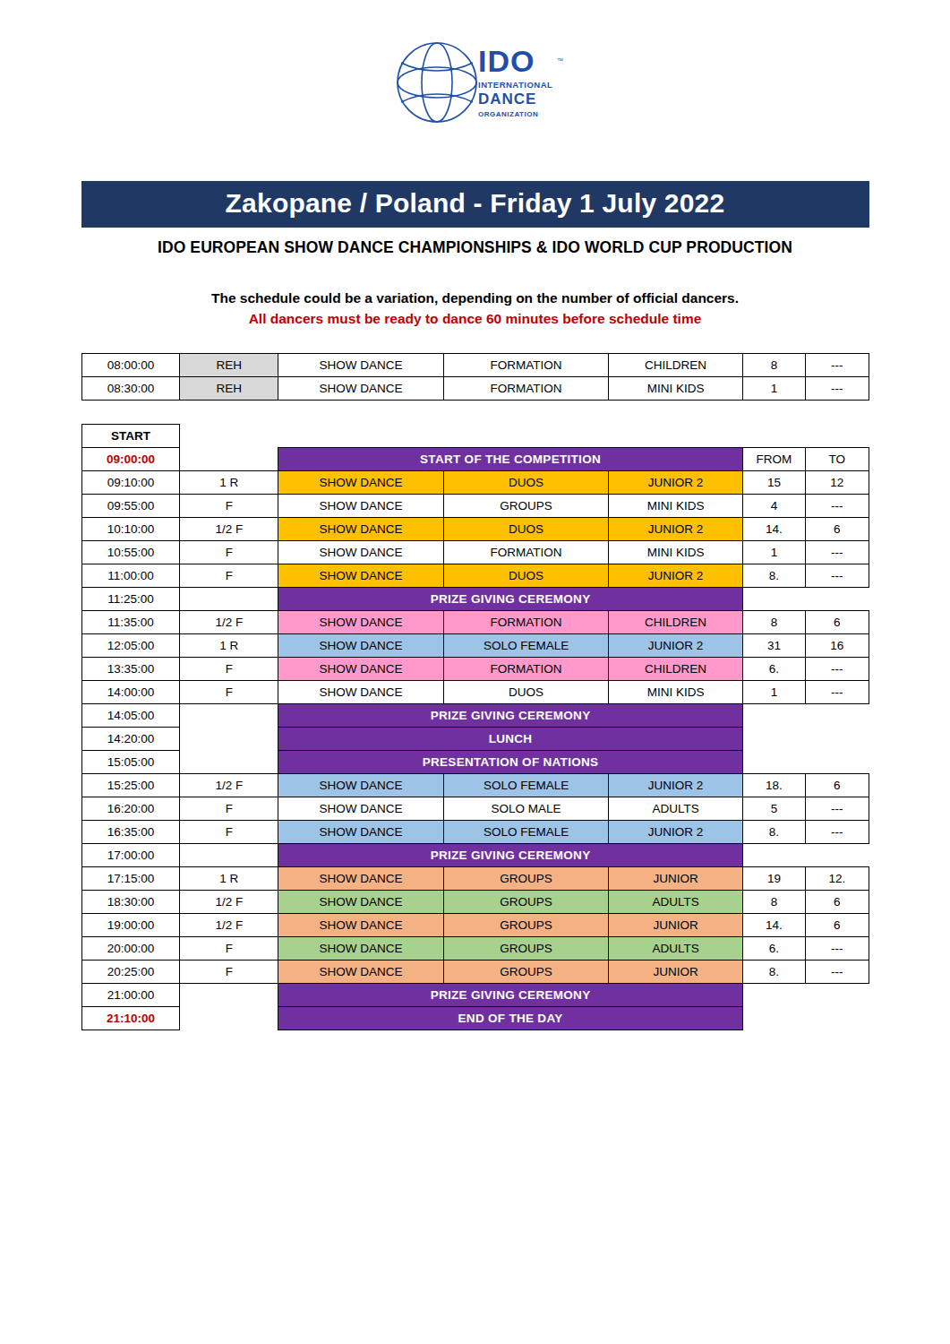IDO INTERNATIONAL DANCE ORGANIZATION ™
Zakopane / Poland - Friday 1 July 2022
IDO EUROPEAN SHOW DANCE CHAMPIONSHIPS & IDO WORLD CUP PRODUCTION
The schedule could be a variation, depending on the number of official dancers.
All dancers must be ready to dance 60 minutes before schedule time
| 08:00:00 | REH | SHOW DANCE | FORMATION | CHILDREN | 8 | --- |
| 08:30:00 | REH | SHOW DANCE | FORMATION | MINI KIDS | 1 | --- |
| START | | | | | | |
| 09:00:00 | | START OF THE COMPETITION | FROM | TO |
| 09:10:00 | 1 R | SHOW DANCE | DUOS | JUNIOR 2 | 15 | 12 |
| 09:55:00 | F | SHOW DANCE | GROUPS | MINI KIDS | 4 | --- |
| 10:10:00 | 1/2 F | SHOW DANCE | DUOS | JUNIOR 2 | 14. | 6 |
| 10:55:00 | F | SHOW DANCE | FORMATION | MINI KIDS | 1 | --- |
| 11:00:00 | F | SHOW DANCE | DUOS | JUNIOR 2 | 8. | --- |
| 11:25:00 | | PRIZE GIVING CEREMONY | | |
| 11:35:00 | 1/2 F | SHOW DANCE | FORMATION | CHILDREN | 8 | 6 |
| 12:05:00 | 1 R | SHOW DANCE | SOLO FEMALE | JUNIOR 2 | 31 | 16 |
| 13:35:00 | F | SHOW DANCE | FORMATION | CHILDREN | 6. | --- |
| 14:00:00 | F | SHOW DANCE | DUOS | MINI KIDS | 1 | --- |
| 14:05:00 | | PRIZE GIVING CEREMONY | | |
| 14:20:00 | | LUNCH | | |
| 15:05:00 | | PRESENTATION OF NATIONS | | |
| 15:25:00 | 1/2 F | SHOW DANCE | SOLO FEMALE | JUNIOR 2 | 18. | 6 |
| 16:20:00 | F | SHOW DANCE | SOLO MALE | ADULTS | 5 | --- |
| 16:35:00 | F | SHOW DANCE | SOLO FEMALE | JUNIOR 2 | 8. | --- |
| 17:00:00 | | PRIZE GIVING CEREMONY | | |
| 17:15:00 | 1 R | SHOW DANCE | GROUPS | JUNIOR | 19 | 12. |
| 18:30:00 | 1/2 F | SHOW DANCE | GROUPS | ADULTS | 8 | 6 |
| 19:00:00 | 1/2 F | SHOW DANCE | GROUPS | JUNIOR | 14. | 6 |
| 20:00:00 | F | SHOW DANCE | GROUPS | ADULTS | 6. | --- |
| 20:25:00 | F | SHOW DANCE | GROUPS | JUNIOR | 8. | --- |
| 21:00:00 | | PRIZE GIVING CEREMONY | | |
| 21:10:00 | | END OF THE DAY | | |